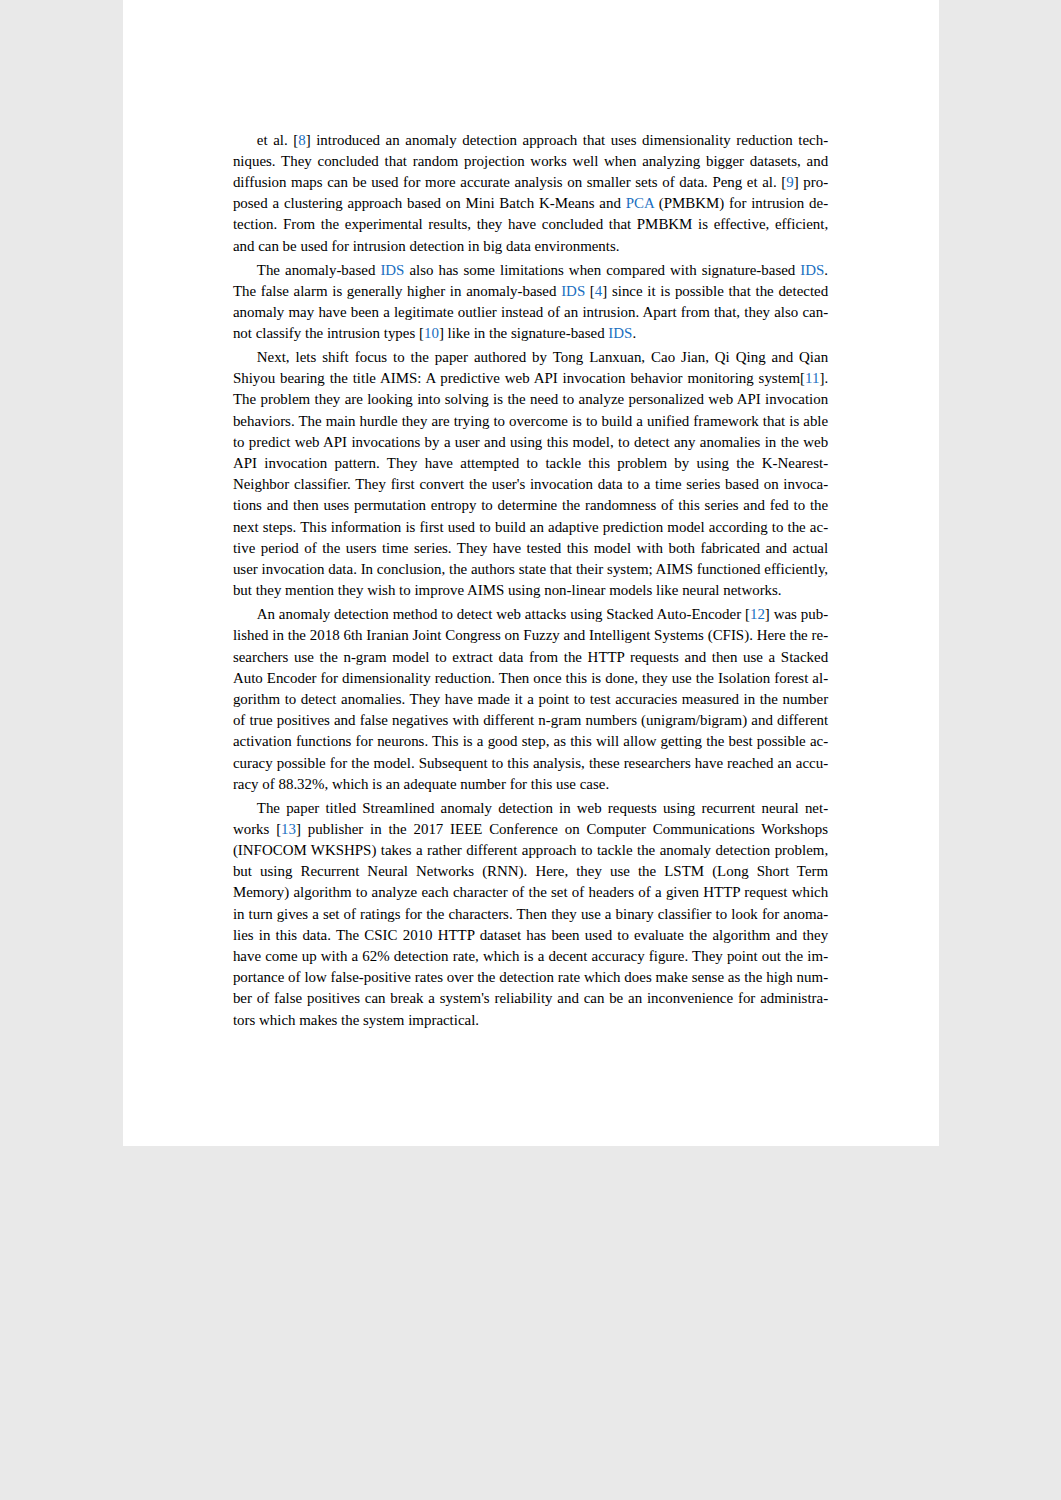et al. [8] introduced an anomaly detection approach that uses dimensionality reduction techniques. They concluded that random projection works well when analyzing bigger datasets, and diffusion maps can be used for more accurate analysis on smaller sets of data. Peng et al. [9] proposed a clustering approach based on Mini Batch K-Means and PCA (PMBKM) for intrusion detection. From the experimental results, they have concluded that PMBKM is effective, efficient, and can be used for intrusion detection in big data environments.
The anomaly-based IDS also has some limitations when compared with signature-based IDS. The false alarm is generally higher in anomaly-based IDS [4] since it is possible that the detected anomaly may have been a legitimate outlier instead of an intrusion. Apart from that, they also cannot classify the intrusion types [10] like in the signature-based IDS.
Next, lets shift focus to the paper authored by Tong Lanxuan, Cao Jian, Qi Qing and Qian Shiyou bearing the title AIMS: A predictive web API invocation behavior monitoring system[11]. The problem they are looking into solving is the need to analyze personalized web API invocation behaviors. The main hurdle they are trying to overcome is to build a unified framework that is able to predict web API invocations by a user and using this model, to detect any anomalies in the web API invocation pattern. They have attempted to tackle this problem by using the K-Nearest-Neighbor classifier. They first convert the user's invocation data to a time series based on invocations and then uses permutation entropy to determine the randomness of this series and fed to the next steps. This information is first used to build an adaptive prediction model according to the active period of the users time series. They have tested this model with both fabricated and actual user invocation data. In conclusion, the authors state that their system; AIMS functioned efficiently, but they mention they wish to improve AIMS using non-linear models like neural networks.
An anomaly detection method to detect web attacks using Stacked Auto-Encoder [12] was published in the 2018 6th Iranian Joint Congress on Fuzzy and Intelligent Systems (CFIS). Here the researchers use the n-gram model to extract data from the HTTP requests and then use a Stacked Auto Encoder for dimensionality reduction. Then once this is done, they use the Isolation forest algorithm to detect anomalies. They have made it a point to test accuracies measured in the number of true positives and false negatives with different n-gram numbers (unigram/bigram) and different activation functions for neurons. This is a good step, as this will allow getting the best possible accuracy possible for the model. Subsequent to this analysis, these researchers have reached an accuracy of 88.32%, which is an adequate number for this use case.
The paper titled Streamlined anomaly detection in web requests using recurrent neural networks [13] publisher in the 2017 IEEE Conference on Computer Communications Workshops (INFOCOM WKSHPS) takes a rather different approach to tackle the anomaly detection problem, but using Recurrent Neural Networks (RNN). Here, they use the LSTM (Long Short Term Memory) algorithm to analyze each character of the set of headers of a given HTTP request which in turn gives a set of ratings for the characters. Then they use a binary classifier to look for anomalies in this data. The CSIC 2010 HTTP dataset has been used to evaluate the algorithm and they have come up with a 62% detection rate, which is a decent accuracy figure. They point out the importance of low false-positive rates over the detection rate which does make sense as the high number of false positives can break a system's reliability and can be an inconvenience for administrators which makes the system impractical.